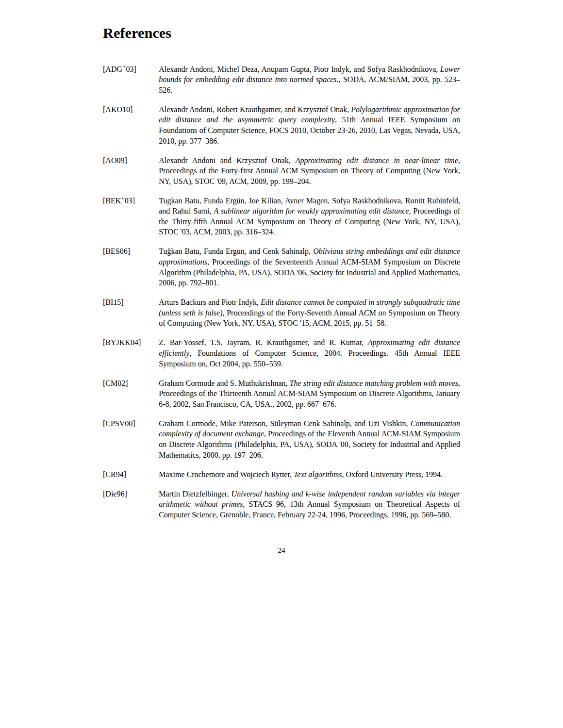References
[ADG+03]
Alexandr Andoni, Michel Deza, Anupam Gupta, Piotr Indyk, and Sofya Raskhodnikova, Lower bounds for embedding edit distance into normed spaces., SODA, ACM/SIAM, 2003, pp. 523–526.
[AKO10]
Alexandr Andoni, Robert Krauthgamer, and Krzysztof Onak, Polylogarithmic approximation for edit distance and the asymmetric query complexity, 51th Annual IEEE Symposium on Foundations of Computer Science, FOCS 2010, October 23-26, 2010, Las Vegas, Nevada, USA, 2010, pp. 377–386.
[AO09]
Alexandr Andoni and Krzysztof Onak, Approximating edit distance in near-linear time, Proceedings of the Forty-first Annual ACM Symposium on Theory of Computing (New York, NY, USA), STOC '09, ACM, 2009, pp. 199–204.
[BEK+03]
Tugkan Batu, Funda Ergün, Joe Kilian, Avner Magen, Sofya Raskhodnikova, Ronitt Rubinfeld, and Rahul Sami, A sublinear algorithm for weakly approximating edit distance, Proceedings of the Thirty-fifth Annual ACM Symposium on Theory of Computing (New York, NY, USA), STOC '03, ACM, 2003, pp. 316–324.
[BES06]
Tuğkan Batu, Funda Ergun, and Cenk Sahinalp, Oblivious string embeddings and edit distance approximations, Proceedings of the Seventeenth Annual ACM-SIAM Symposium on Discrete Algorithm (Philadelphia, PA, USA), SODA '06, Society for Industrial and Applied Mathematics, 2006, pp. 792–801.
[BI15]
Arturs Backurs and Piotr Indyk, Edit distance cannot be computed in strongly subquadratic time (unless seth is false), Proceedings of the Forty-Seventh Annual ACM on Symposium on Theory of Computing (New York, NY, USA), STOC '15, ACM, 2015, pp. 51–58.
[BYJKK04]
Z. Bar-Yossef, T.S. Jayram, R. Krauthgamer, and R. Kumar, Approximating edit distance efficiently, Foundations of Computer Science, 2004. Proceedings. 45th Annual IEEE Symposium on, Oct 2004, pp. 550–559.
[CM02]
Graham Cormode and S. Muthukrishnan, The string edit distance matching problem with moves, Proceedings of the Thirteenth Annual ACM-SIAM Symposium on Discrete Algorithms, January 6-8, 2002, San Francisco, CA, USA., 2002, pp. 667–676.
[CPSV00]
Graham Cormode, Mike Paterson, Süleyman Cenk Sahinalp, and Uzi Vishkin, Communication complexity of document exchange, Proceedings of the Eleventh Annual ACM-SIAM Symposium on Discrete Algorithms (Philadelphia, PA, USA), SODA '00, Society for Industrial and Applied Mathematics, 2000, pp. 197–206.
[CR94]
Maxime Crochemore and Wojciech Rytter, Text algorithms, Oxford University Press, 1994.
[Die96]
Martin Dietzfelbinger, Universal hashing and k-wise independent random variables via integer arithmetic without primes, STACS 96, 13th Annual Symposium on Theoretical Aspects of Computer Science, Grenoble, France, February 22-24, 1996, Proceedings, 1996, pp. 569–580.
24